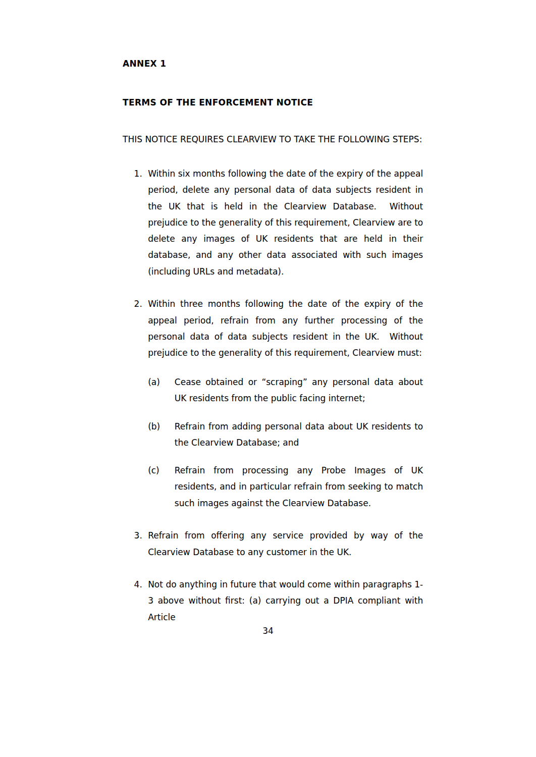ANNEX 1
TERMS OF THE ENFORCEMENT NOTICE
THIS NOTICE REQUIRES CLEARVIEW TO TAKE THE FOLLOWING STEPS:
Within six months following the date of the expiry of the appeal period, delete any personal data of data subjects resident in the UK that is held in the Clearview Database. Without prejudice to the generality of this requirement, Clearview are to delete any images of UK residents that are held in their database, and any other data associated with such images (including URLs and metadata).
Within three months following the date of the expiry of the appeal period, refrain from any further processing of the personal data of data subjects resident in the UK. Without prejudice to the generality of this requirement, Clearview must:
| (a) | Cease obtained or “scraping” any personal data about UK residents from the public facing internet; |
| (b) | Refrain from adding personal data about UK residents to the Clearview Database; and |
| (c) | Refrain from processing any Probe Images of UK residents, and in particular refrain from seeking to match such images against the Clearview Database. |
Refrain from offering any service provided by way of the Clearview Database to any customer in the UK.
Not do anything in future that would come within paragraphs 1-3 above without first: (a) carrying out a DPIA compliant with Article
34